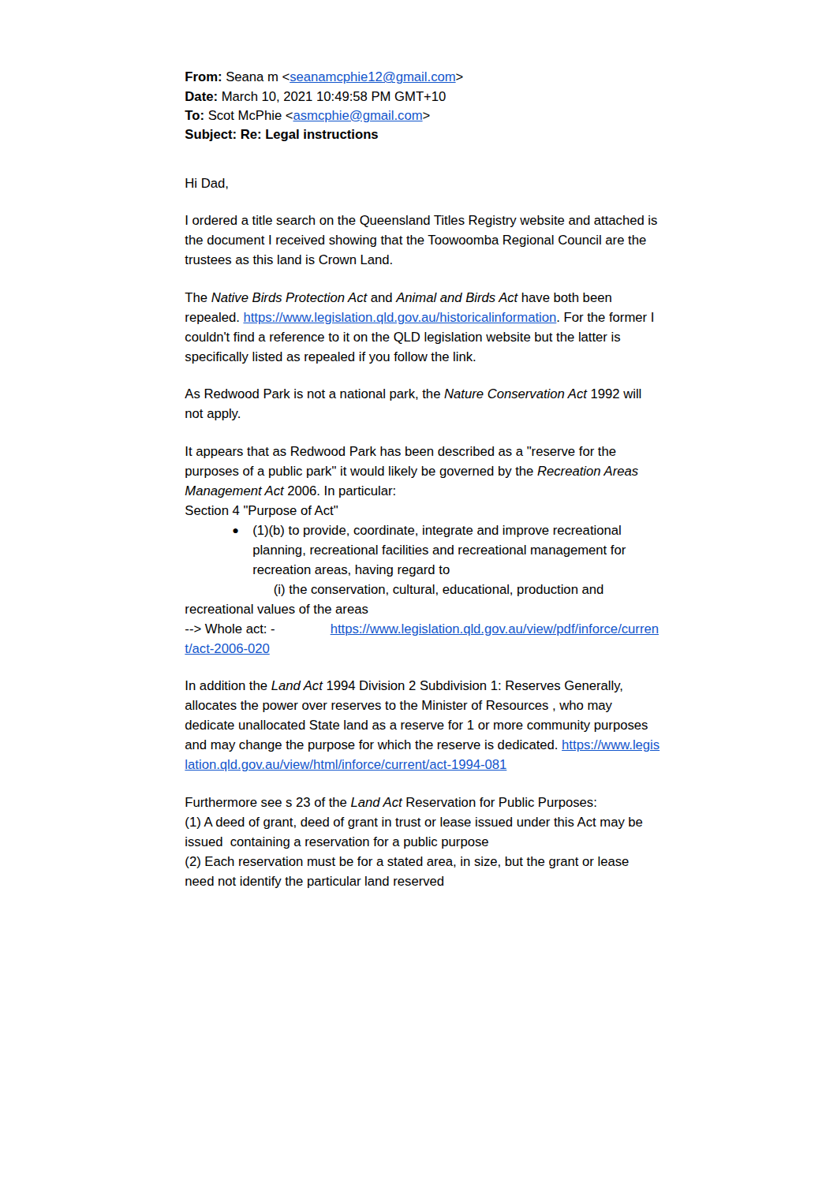From: Seana m <seanamcphie12@gmail.com>
Date: March 10, 2021 10:49:58 PM GMT+10
To: Scot McPhie <asmcphie@gmail.com>
Subject: Re: Legal instructions
Hi Dad,
I ordered a title search on the Queensland Titles Registry website and attached is the document I received showing that the Toowoomba Regional Council are the trustees as this land is Crown Land.
The Native Birds Protection Act and Animal and Birds Act have both been repealed. https://www.legislation.qld.gov.au/historicalinformation. For the former I couldn't find a reference to it on the QLD legislation website but the latter is specifically listed as repealed if you follow the link.
As Redwood Park is not a national park, the Nature Conservation Act 1992 will not apply.
It appears that as Redwood Park has been described as a "reserve for the purposes of a public park" it would likely be governed by the Recreation Areas Management Act 2006. In particular:
Section 4 "Purpose of Act"
(1)(b) to provide, coordinate, integrate and improve recreational planning, recreational facilities and recreational management for recreation areas, having regard to (i) the conservation, cultural, educational, production and
recreational values of the areas
--> Whole act: - https://www.legislation.qld.gov.au/view/pdf/inforce/current/act-2006-020
In addition the Land Act 1994 Division 2 Subdivision 1: Reserves Generally, allocates the power over reserves to the Minister of Resources , who may dedicate unallocated State land as a reserve for 1 or more community purposes and may change the purpose for which the reserve is dedicated. https://www.legislation.qld.gov.au/view/html/inforce/current/act-1994-081
Furthermore see s 23 of the Land Act Reservation for Public Purposes:
(1) A deed of grant, deed of grant in trust or lease issued under this Act may be issued containing a reservation for a public purpose
(2) Each reservation must be for a stated area, in size, but the grant or lease need not identify the particular land reserved